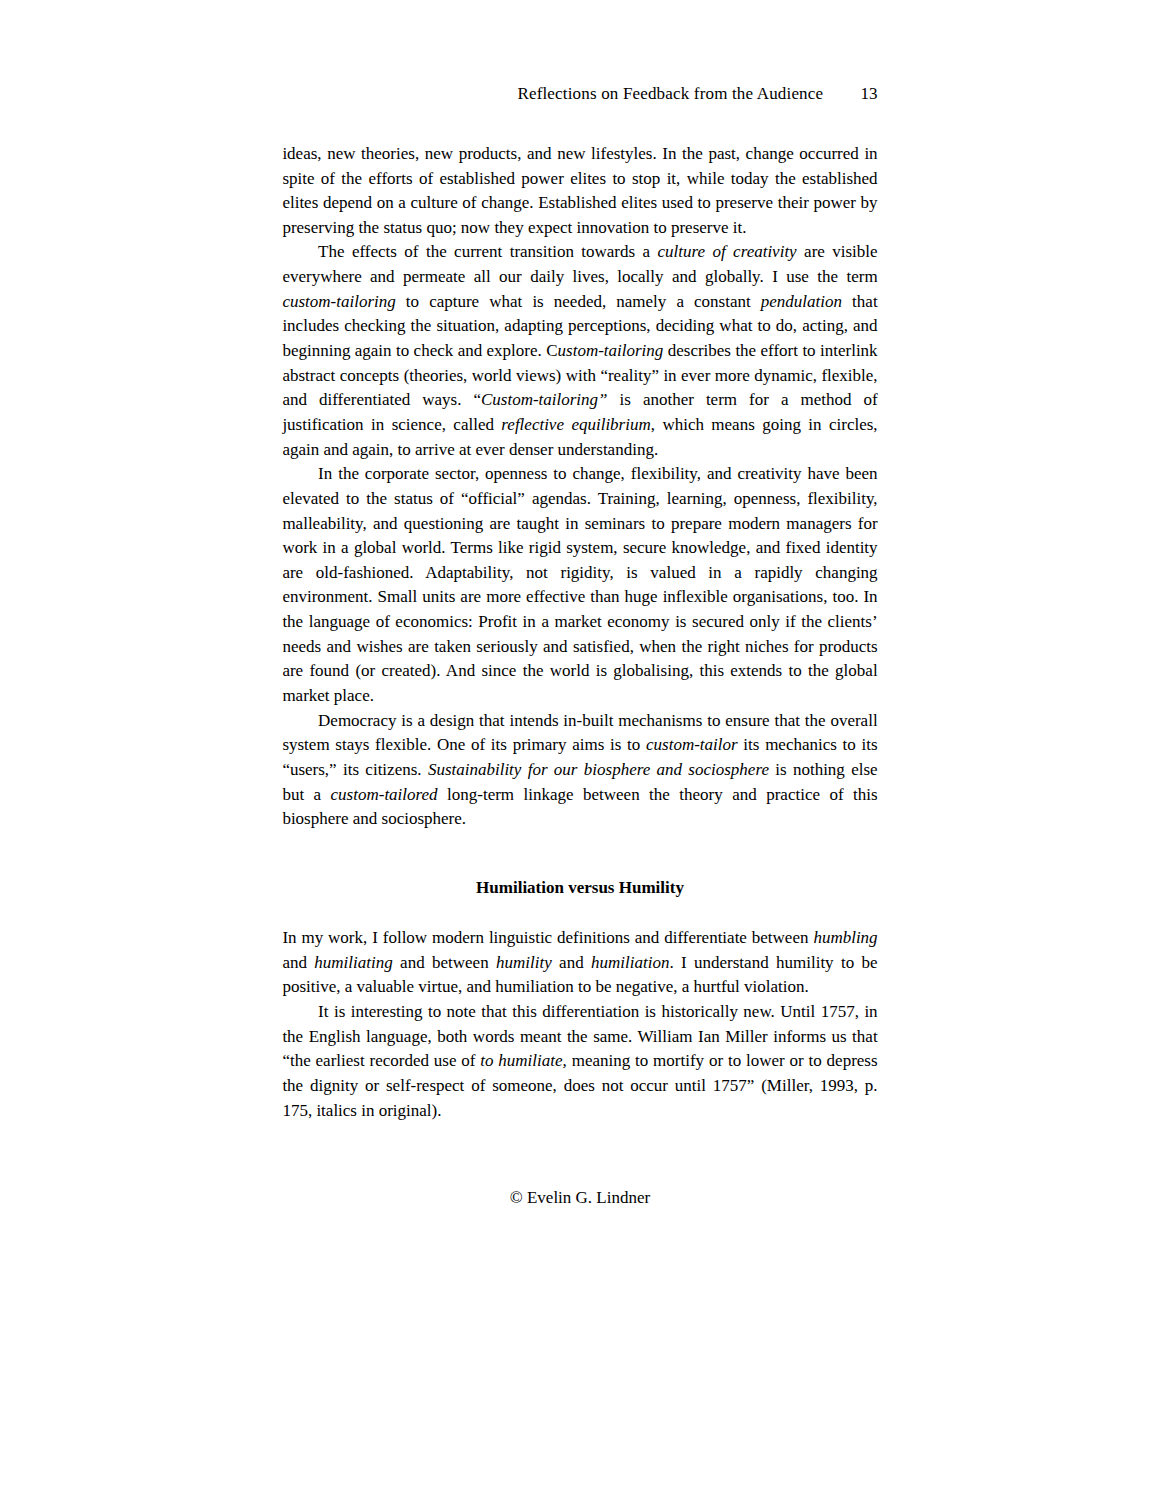Reflections on Feedback from the Audience 13
ideas, new theories, new products, and new lifestyles. In the past, change occurred in spite of the efforts of established power elites to stop it, while today the established elites depend on a culture of change. Established elites used to preserve their power by preserving the status quo; now they expect innovation to preserve it.
The effects of the current transition towards a culture of creativity are visible everywhere and permeate all our daily lives, locally and globally. I use the term custom-tailoring to capture what is needed, namely a constant pendulation that includes checking the situation, adapting perceptions, deciding what to do, acting, and beginning again to check and explore. Custom-tailoring describes the effort to interlink abstract concepts (theories, world views) with “reality” in ever more dynamic, flexible, and differentiated ways. “Custom-tailoring” is another term for a method of justification in science, called reflective equilibrium, which means going in circles, again and again, to arrive at ever denser understanding.
In the corporate sector, openness to change, flexibility, and creativity have been elevated to the status of “official” agendas. Training, learning, openness, flexibility, malleability, and questioning are taught in seminars to prepare modern managers for work in a global world. Terms like rigid system, secure knowledge, and fixed identity are old-fashioned. Adaptability, not rigidity, is valued in a rapidly changing environment. Small units are more effective than huge inflexible organisations, too. In the language of economics: Profit in a market economy is secured only if the clients’ needs and wishes are taken seriously and satisfied, when the right niches for products are found (or created). And since the world is globalising, this extends to the global market place.
Democracy is a design that intends in-built mechanisms to ensure that the overall system stays flexible. One of its primary aims is to custom-tailor its mechanics to its “users,” its citizens. Sustainability for our biosphere and sociosphere is nothing else but a custom-tailored long-term linkage between the theory and practice of this biosphere and sociosphere.
Humiliation versus Humility
In my work, I follow modern linguistic definitions and differentiate between humbling and humiliating and between humility and humiliation. I understand humility to be positive, a valuable virtue, and humiliation to be negative, a hurtful violation.
It is interesting to note that this differentiation is historically new. Until 1757, in the English language, both words meant the same. William Ian Miller informs us that “the earliest recorded use of to humiliate, meaning to mortify or to lower or to depress the dignity or self-respect of someone, does not occur until 1757” (Miller, 1993, p. 175, italics in original).
© Evelin G. Lindner